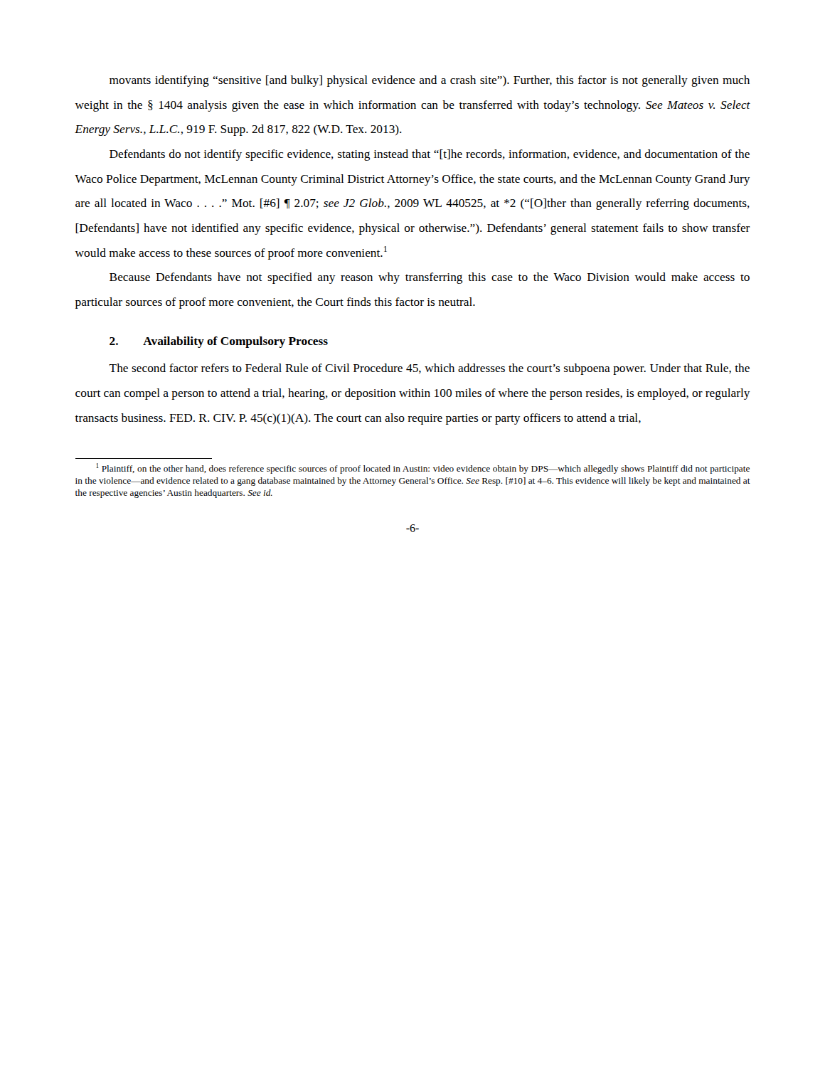movants identifying “sensitive [and bulky] physical evidence and a crash site”). Further, this factor is not generally given much weight in the § 1404 analysis given the ease in which information can be transferred with today’s technology. See Mateos v. Select Energy Servs., L.L.C., 919 F. Supp. 2d 817, 822 (W.D. Tex. 2013).
Defendants do not identify specific evidence, stating instead that “[t]he records, information, evidence, and documentation of the Waco Police Department, McLennan County Criminal District Attorney’s Office, the state courts, and the McLennan County Grand Jury are all located in Waco . . . .” Mot. [#6] ¶ 2.07; see J2 Glob., 2009 WL 440525, at *2 (“[O]ther than generally referring documents, [Defendants] have not identified any specific evidence, physical or otherwise.”). Defendants’ general statement fails to show transfer would make access to these sources of proof more convenient.1
Because Defendants have not specified any reason why transferring this case to the Waco Division would make access to particular sources of proof more convenient, the Court finds this factor is neutral.
2.  Availability of Compulsory Process
The second factor refers to Federal Rule of Civil Procedure 45, which addresses the court’s subpoena power. Under that Rule, the court can compel a person to attend a trial, hearing, or deposition within 100 miles of where the person resides, is employed, or regularly transacts business. FED. R. CIV. P. 45(c)(1)(A). The court can also require parties or party officers to attend a trial,
1 Plaintiff, on the other hand, does reference specific sources of proof located in Austin: video evidence obtain by DPS—which allegedly shows Plaintiff did not participate in the violence—and evidence related to a gang database maintained by the Attorney General’s Office. See Resp. [#10] at 4–6. This evidence will likely be kept and maintained at the respective agencies’ Austin headquarters. See id.
-6-